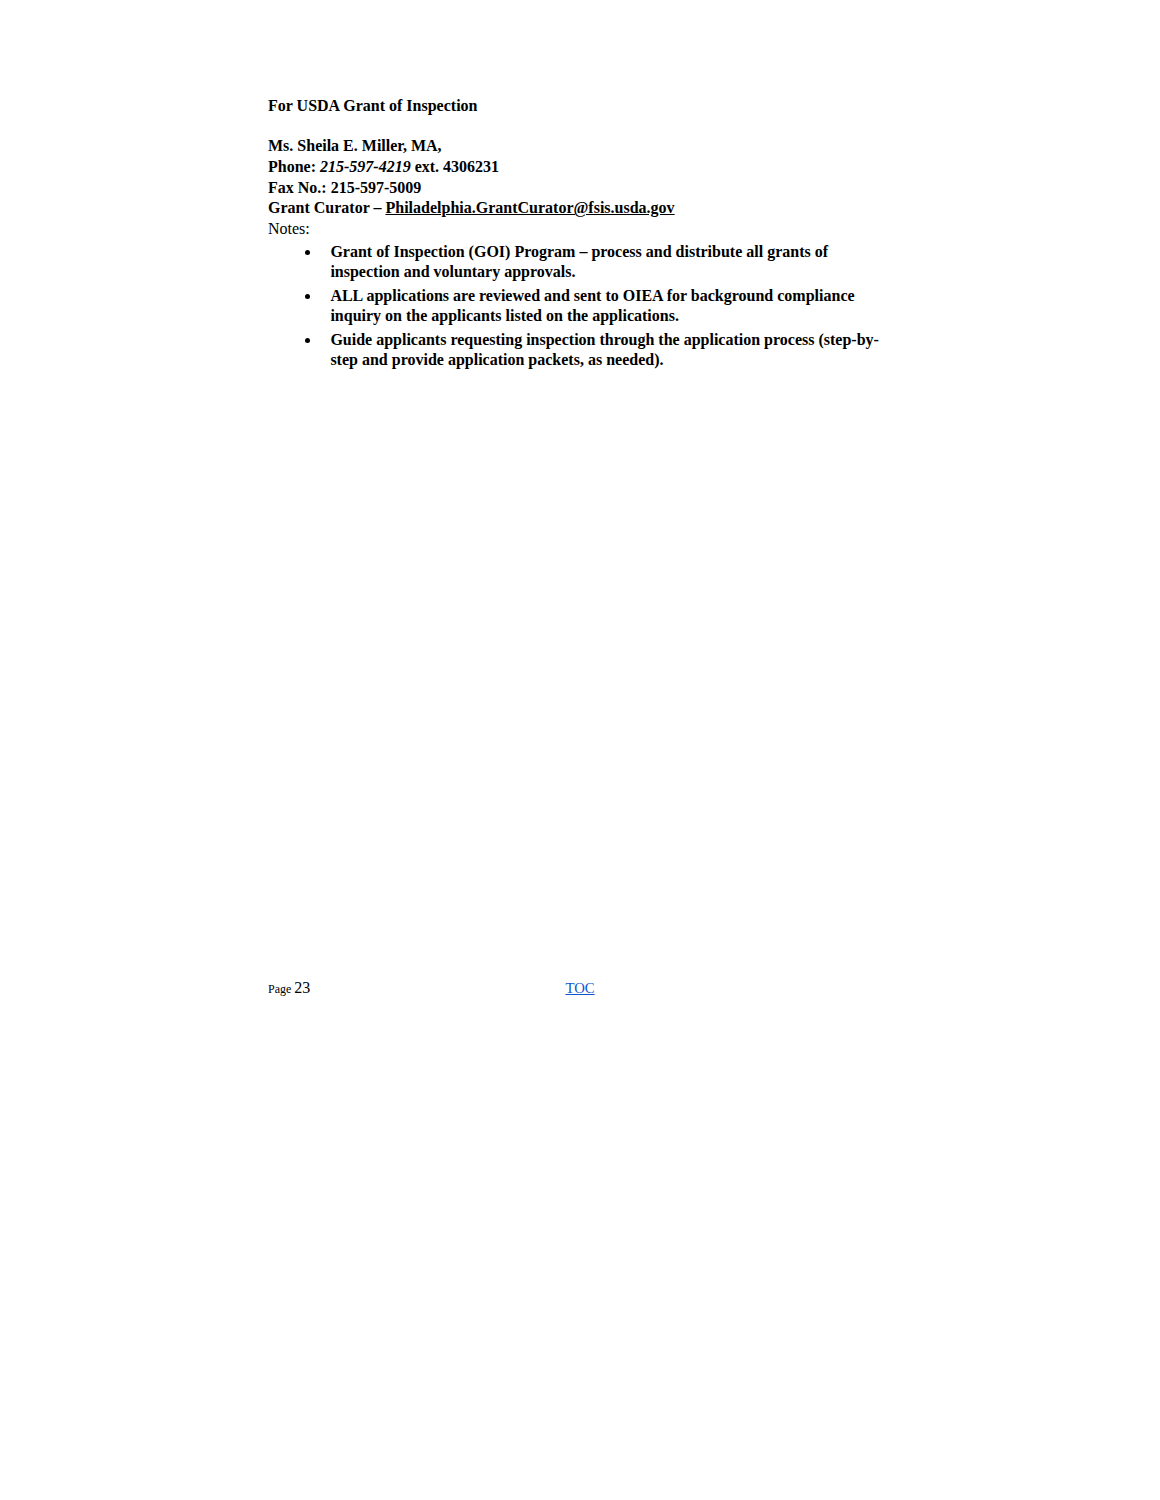For USDA Grant of Inspection
Ms. Sheila E. Miller, MA,
Phone: 215-597-4219 ext. 4306231
Fax No.: 215-597-5009
Grant Curator – Philadelphia.GrantCurator@fsis.usda.gov
Notes:
Grant of Inspection (GOI) Program – process and distribute all grants of inspection and voluntary approvals.
ALL applications are reviewed and sent to OIEA for background compliance inquiry on the applicants listed on the applications.
Guide applicants requesting inspection through the application process (step-by-step and provide application packets, as needed).
Page 23
TOC